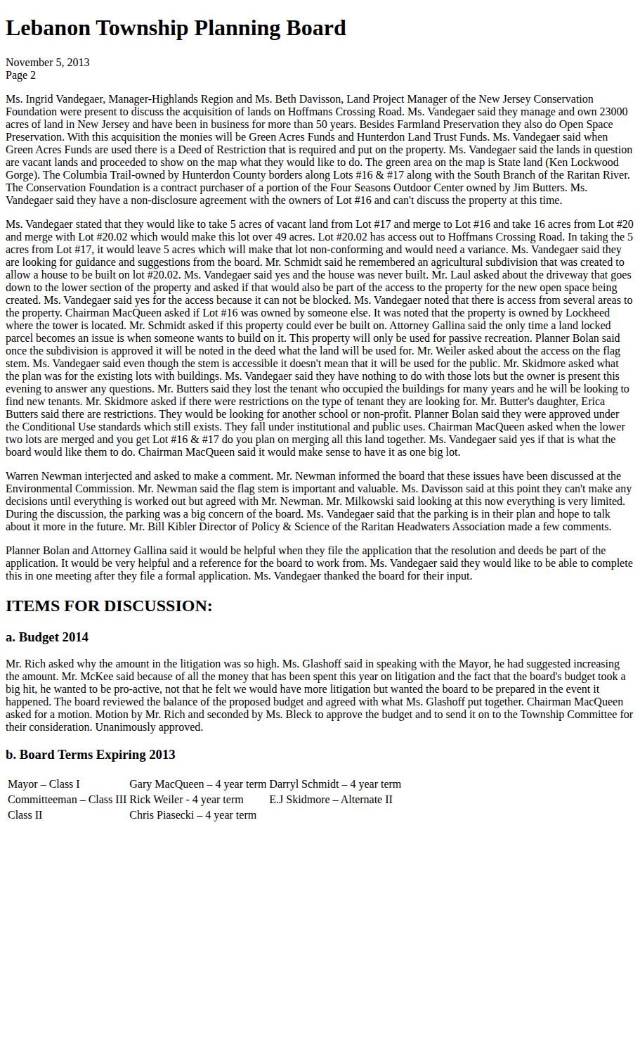Lebanon Township Planning Board
November 5, 2013
Page 2
Ms. Ingrid Vandegaer, Manager-Highlands Region and Ms. Beth Davisson, Land Project Manager of the New Jersey Conservation Foundation were present to discuss the acquisition of lands on Hoffmans Crossing Road. Ms. Vandegaer said they manage and own 23000 acres of land in New Jersey and have been in business for more than 50 years. Besides Farmland Preservation they also do Open Space Preservation. With this acquisition the monies will be Green Acres Funds and Hunterdon Land Trust Funds. Ms. Vandegaer said when Green Acres Funds are used there is a Deed of Restriction that is required and put on the property. Ms. Vandegaer said the lands in question are vacant lands and proceeded to show on the map what they would like to do. The green area on the map is State land (Ken Lockwood Gorge). The Columbia Trail-owned by Hunterdon County borders along Lots #16 & #17 along with the South Branch of the Raritan River. The Conservation Foundation is a contract purchaser of a portion of the Four Seasons Outdoor Center owned by Jim Butters. Ms. Vandegaer said they have a non-disclosure agreement with the owners of Lot #16 and can't discuss the property at this time.
Ms. Vandegaer stated that they would like to take 5 acres of vacant land from Lot #17 and merge to Lot #16 and take 16 acres from Lot #20 and merge with Lot #20.02 which would make this lot over 49 acres. Lot #20.02 has access out to Hoffmans Crossing Road. In taking the 5 acres from Lot #17, it would leave 5 acres which will make that lot non-conforming and would need a variance. Ms. Vandegaer said they are looking for guidance and suggestions from the board. Mr. Schmidt said he remembered an agricultural subdivision that was created to allow a house to be built on lot #20.02. Ms. Vandegaer said yes and the house was never built. Mr. Laul asked about the driveway that goes down to the lower section of the property and asked if that would also be part of the access to the property for the new open space being created. Ms. Vandegaer said yes for the access because it can not be blocked. Ms. Vandegaer noted that there is access from several areas to the property. Chairman MacQueen asked if Lot #16 was owned by someone else. It was noted that the property is owned by Lockheed where the tower is located. Mr. Schmidt asked if this property could ever be built on. Attorney Gallina said the only time a land locked parcel becomes an issue is when someone wants to build on it. This property will only be used for passive recreation. Planner Bolan said once the subdivision is approved it will be noted in the deed what the land will be used for. Mr. Weiler asked about the access on the flag stem. Ms. Vandegaer said even though the stem is accessible it doesn't mean that it will be used for the public. Mr. Skidmore asked what the plan was for the existing lots with buildings. Ms. Vandegaer said they have nothing to do with those lots but the owner is present this evening to answer any questions. Mr. Butters said they lost the tenant who occupied the buildings for many years and he will be looking to find new tenants. Mr. Skidmore asked if there were restrictions on the type of tenant they are looking for. Mr. Butter's daughter, Erica Butters said there are restrictions. They would be looking for another school or non-profit. Planner Bolan said they were approved under the Conditional Use standards which still exists. They fall under institutional and public uses. Chairman MacQueen asked when the lower two lots are merged and you get Lot #16 & #17 do you plan on merging all this land together. Ms. Vandegaer said yes if that is what the board would like them to do. Chairman MacQueen said it would make sense to have it as one big lot.
Warren Newman interjected and asked to make a comment. Mr. Newman informed the board that these issues have been discussed at the Environmental Commission. Mr. Newman said the flag stem is important and valuable. Ms. Davisson said at this point they can't make any decisions until everything is worked out but agreed with Mr. Newman. Mr. Milkowski said looking at this now everything is very limited. During the discussion, the parking was a big concern of the board. Ms. Vandegaer said that the parking is in their plan and hope to talk about it more in the future. Mr. Bill Kibler Director of Policy & Science of the Raritan Headwaters Association made a few comments.
Planner Bolan and Attorney Gallina said it would be helpful when they file the application that the resolution and deeds be part of the application. It would be very helpful and a reference for the board to work from. Ms. Vandegaer said they would like to be able to complete this in one meeting after they file a formal application. Ms. Vandegaer thanked the board for their input.
ITEMS FOR DISCUSSION:
a. Budget 2014
Mr. Rich asked why the amount in the litigation was so high. Ms. Glashoff said in speaking with the Mayor, he had suggested increasing the amount. Mr. McKee said because of all the money that has been spent this year on litigation and the fact that the board's budget took a big hit, he wanted to be pro-active, not that he felt we would have more litigation but wanted the board to be prepared in the event it happened. The board reviewed the balance of the proposed budget and agreed with what Ms. Glashoff put together. Chairman MacQueen asked for a motion. Motion by Mr. Rich and seconded by Ms. Bleck to approve the budget and to send it on to the Township Committee for their consideration. Unanimously approved.
b. Board Terms Expiring 2013
| Mayor – Class I | Gary MacQueen – 4 year term | Darryl Schmidt – 4 year term |
| Committeeman – Class III | Rick Weiler - 4 year term | E.J Skidmore – Alternate II |
| Class II | Chris Piasecki – 4 year term | |